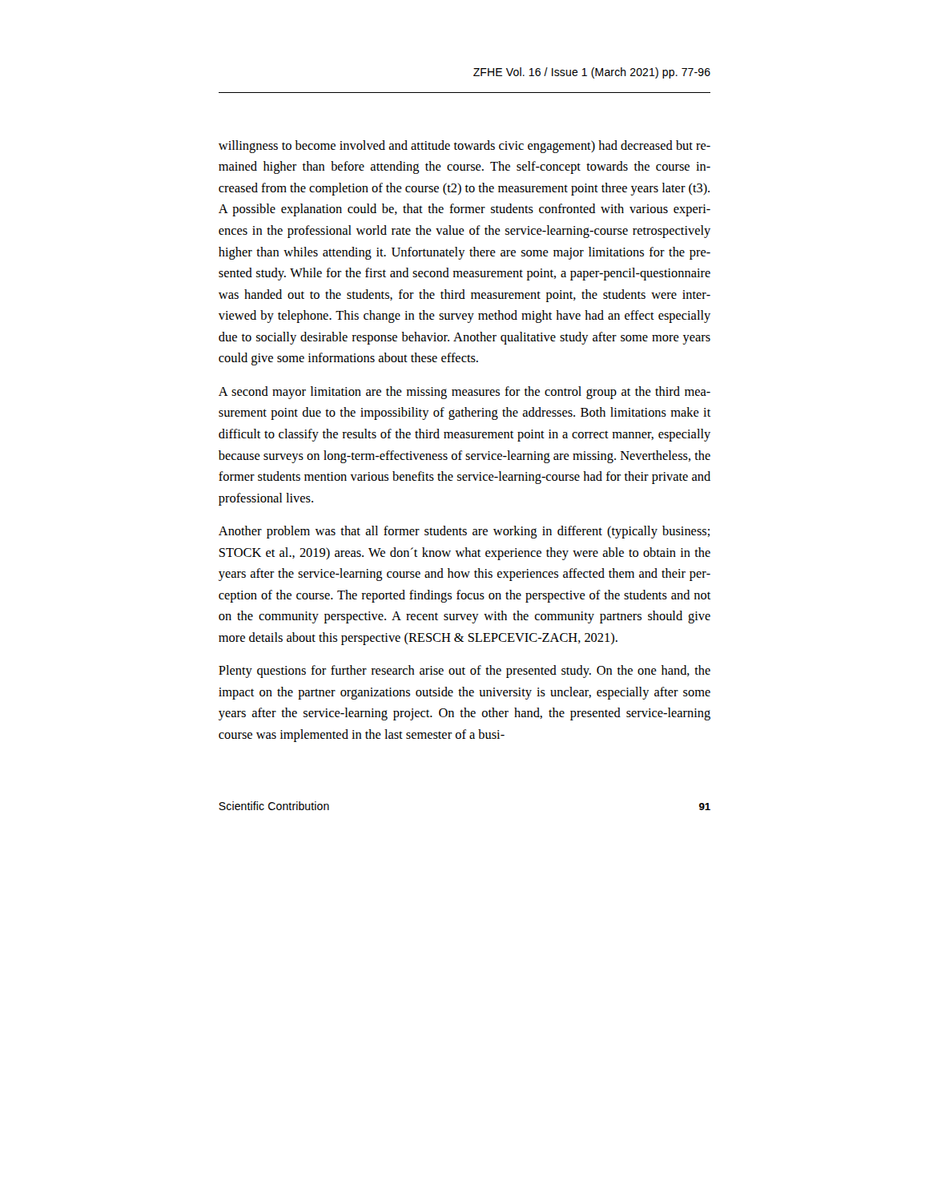ZFHE Vol. 16 / Issue 1 (March 2021) pp. 77-96
willingness to become involved and attitude towards civic engagement) had decreased but remained higher than before attending the course. The self-concept towards the course increased from the completion of the course (t2) to the measurement point three years later (t3). A possible explanation could be, that the former students confronted with various experiences in the professional world rate the value of the service-learning-course retrospectively higher than whiles attending it. Unfortunately there are some major limitations for the presented study. While for the first and second measurement point, a paper-pencil-questionnaire was handed out to the students, for the third measurement point, the students were interviewed by telephone. This change in the survey method might have had an effect especially due to socially desirable response behavior. Another qualitative study after some more years could give some informations about these effects.
A second mayor limitation are the missing measures for the control group at the third measurement point due to the impossibility of gathering the addresses. Both limitations make it difficult to classify the results of the third measurement point in a correct manner, especially because surveys on long-term-effectiveness of service-learning are missing. Nevertheless, the former students mention various benefits the service-learning-course had for their private and professional lives.
Another problem was that all former students are working in different (typically business; STOCK et al., 2019) areas. We don´t know what experience they were able to obtain in the years after the service-learning course and how this experiences affected them and their perception of the course. The reported findings focus on the perspective of the students and not on the community perspective. A recent survey with the community partners should give more details about this perspective (RESCH & SLEPCEVIC-ZACH, 2021).
Plenty questions for further research arise out of the presented study. On the one hand, the impact on the partner organizations outside the university is unclear, especially after some years after the service-learning project. On the other hand, the presented service-learning course was implemented in the last semester of a busi-
Scientific Contribution 91